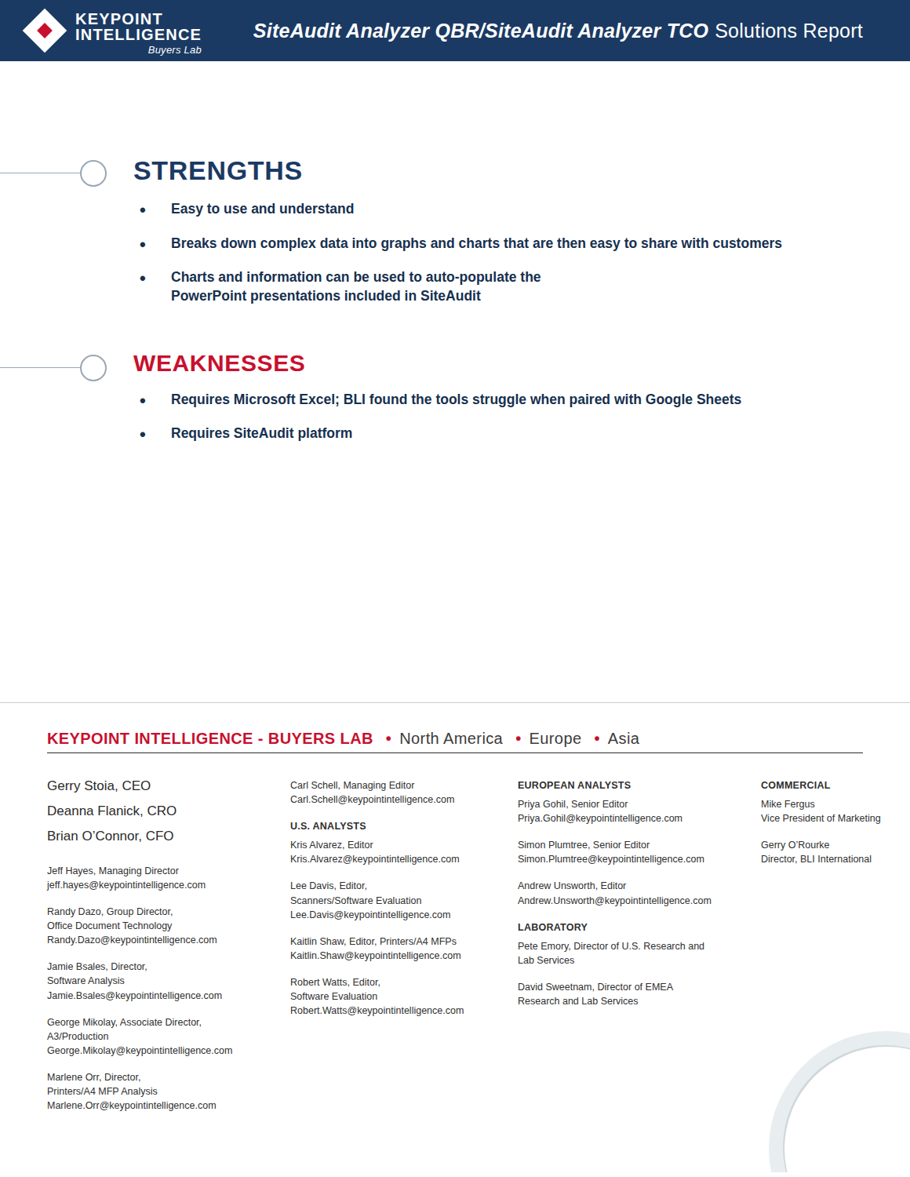KEYPOINT
INTELLIGENCE
Buyers Lab
SiteAudit Analyzer QBR/SiteAudit Analyzer TCO Solutions Report
STRENGTHS
Easy to use and understand
Breaks down complex data into graphs and charts that are then easy to share with customers
Charts and information can be used to auto-populate the
PowerPoint presentations included in SiteAudit
WEAKNESSES
Requires Microsoft Excel; BLI found the tools struggle when paired with Google Sheets
Requires SiteAudit platform
KEYPOINT INTELLIGENCE - BUYERS LAB •North America •Europe •Asia
Gerry Stoia, CEO
Deanna Flanick, CRO
Brian O’Connor, CFO
Jeff Hayes, Managing Director
jeff.hayes@keypointintelligence.com
Randy Dazo, Group Director,
Office Document Technology
Randy.Dazo@keypointintelligence.com
Jamie Bsales, Director,
Software Analysis
Jamie.Bsales@keypointintelligence.com
George Mikolay, Associate Director,
A3/Production
George.Mikolay@keypointintelligence.com
Marlene Orr, Director,
Printers/A4 MFP Analysis
Marlene.Orr@keypointintelligence.com
Carl Schell, Managing Editor
Carl.Schell@keypointintelligence.com
U.S. ANALYSTS
Kris Alvarez, Editor
Kris.Alvarez@keypointintelligence.com
Lee Davis, Editor,
Scanners/Software Evaluation
Lee.Davis@keypointintelligence.com
Kaitlin Shaw, Editor, Printers/A4 MFPs
Kaitlin.Shaw@keypointintelligence.com
Robert Watts, Editor,
Software Evaluation
Robert.Watts@keypointintelligence.com
EUROPEAN ANALYSTS
Priya Gohil, Senior Editor
Priya.Gohil@keypointintelligence.com
Simon Plumtree, Senior Editor
Simon.Plumtree@keypointintelligence.com
Andrew Unsworth, Editor
Andrew.Unsworth@keypointintelligence.com
LABORATORY
Pete Emory, Director of U.S. Research and
Lab Services
David Sweetnam, Director of EMEA
Research and Lab Services
COMMERCIAL
Mike Fergus
Vice President of Marketing
Gerry O’Rourke
Director, BLI International